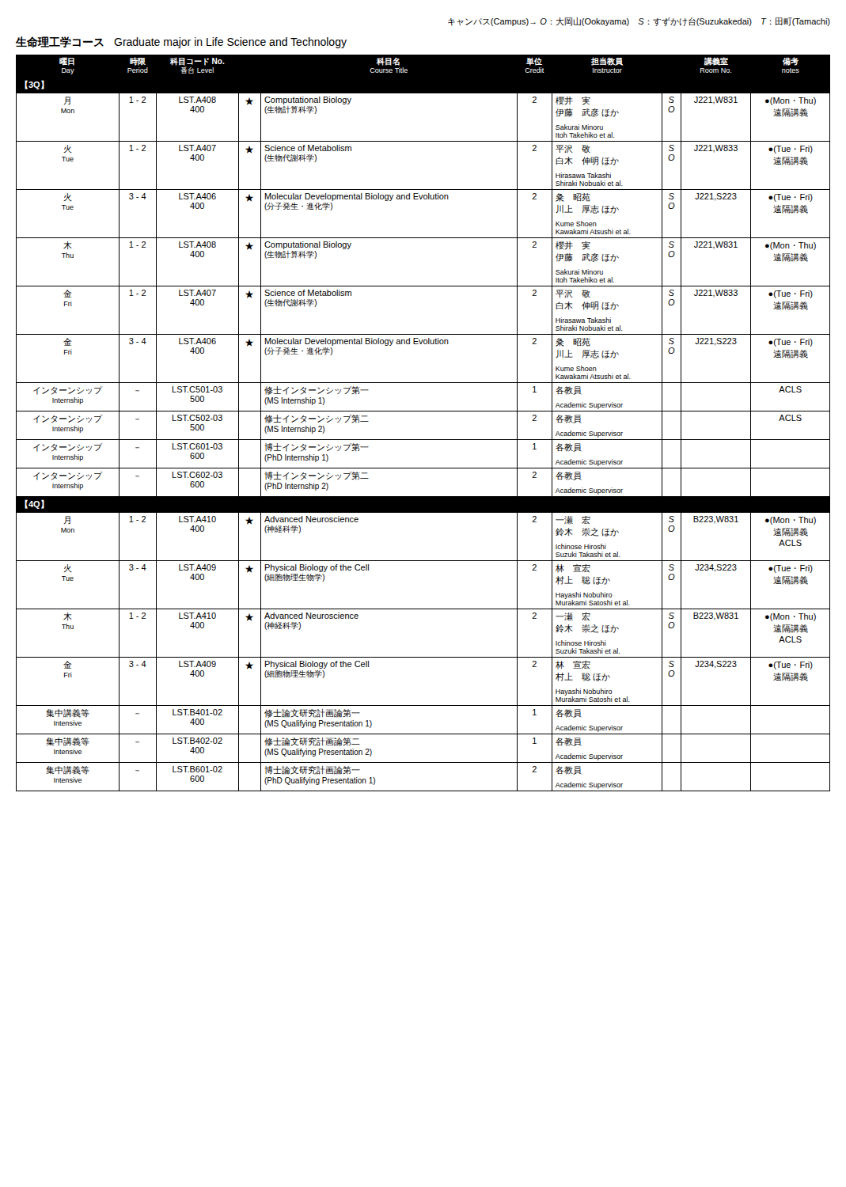キャンパス(Campus)→ O：大岡山(Ookayama)　S：すずかけ台(Suzukakedai)　T：田町(Tamachi)
生命理工学コースGraduate major in Life Science and Technology
| 曜日 Day | 時限 Period | 科目コード No. 番台 Level | | 科目名 Course Title | 単位 Credit | 担当教員 Instructor | | 講義室 Room No. | 備考 notes |
| --- | --- | --- | --- | --- | --- | --- | --- | --- | --- |
| 【3Q】 |
| 月 Mon | 1 - 2 | LST.A408 400 | ★ | Computational Biology (生物計算科学) | 2 | 櫻井 実 伊藤 武彦 ほか Sakurai Minoru Itoh Takehiko et al. | S O | J221,W831 | ●(Mon・Thu) 遠隔講義 |
| 火 Tue | 1 - 2 | LST.A407 400 | ★ | Science of Metabolism (生物代謝科学) | 2 | 平沢 敬 白木 伸明 ほか Hirasawa Takashi Shiraki Nobuaki et al. | S O | J221,W833 | ●(Tue・Fri) 遠隔講義 |
| 火 Tue | 3 - 4 | LST.A406 400 | ★ | Molecular Developmental Biology and Evolution (分子発生・進化学) | 2 | 粂 昭苑 川上 厚志 ほか Kume Shoen Kawakami Atsushi et al. | S O | J221,S223 | ●(Tue・Fri) 遠隔講義 |
| 木 Thu | 1 - 2 | LST.A408 400 | ★ | Computational Biology (生物計算科学) | 2 | 櫻井 実 伊藤 武彦 ほか Sakurai Minoru Itoh Takehiko et al. | S O | J221,W831 | ●(Mon・Thu) 遠隔講義 |
| 金 Fri | 1 - 2 | LST.A407 400 | ★ | Science of Metabolism (生物代謝科学) | 2 | 平沢 敬 白木 伸明 ほか Hirasawa Takashi Shiraki Nobuaki et al. | S O | J221,W833 | ●(Tue・Fri) 遠隔講義 |
| 金 Fri | 3 - 4 | LST.A406 400 | ★ | Molecular Developmental Biology and Evolution (分子発生・進化学) | 2 | 粂 昭苑 川上 厚志 ほか Kume Shoen Kawakami Atsushi et al. | S O | J221,S223 | ●(Tue・Fri) 遠隔講義 |
| インターンシップ Internship | － | LST.C501-03 500 | | 修士インターンシップ第一 (MS Internship 1) | 1 | 各教員 Academic Supervisor | | | ACLS |
| インターンシップ Internship | － | LST.C502-03 500 | | 修士インターンシップ第二 (MS Internship 2) | 2 | 各教員 Academic Supervisor | | | ACLS |
| インターンシップ Internship | － | LST.C601-03 600 | | 博士インターンシップ第一 (PhD Internship 1) | 1 | 各教員 Academic Supervisor | | | |
| インターンシップ Internship | － | LST.C602-03 600 | | 博士インターンシップ第二 (PhD Internship 2) | 2 | 各教員 Academic Supervisor | | | |
| 【4Q】 |
| 月 Mon | 1 - 2 | LST.A410 400 | ★ | Advanced Neuroscience (神経科学) | 2 | 一瀬 宏 鈴木 崇之 ほか Ichinose Hiroshi Suzuki Takashi et al. | S O | B223,W831 | ●(Mon・Thu) 遠隔講義 ACLS |
| 火 Tue | 3 - 4 | LST.A409 400 | ★ | Physical Biology of the Cell (細胞物理生物学) | 2 | 林 宣宏 村上 聡 ほか Hayashi Nobuhiro Murakami Satoshi et al. | S O | J234,S223 | ●(Tue・Fri) 遠隔講義 |
| 木 Thu | 1 - 2 | LST.A410 400 | ★ | Advanced Neuroscience (神経科学) | 2 | 一瀬 宏 鈴木 崇之 ほか Ichinose Hiroshi Suzuki Takashi et al. | S O | B223,W831 | ●(Mon・Thu) 遠隔講義 ACLS |
| 金 Fri | 3 - 4 | LST.A409 400 | ★ | Physical Biology of the Cell (細胞物理生物学) | 2 | 林 宣宏 村上 聡 ほか Hayashi Nobuhiro Murakami Satoshi et al. | S O | J234,S223 | ●(Tue・Fri) 遠隔講義 |
| 集中講義等 Intensive | － | LST.B401-02 400 | | 修士論文研究計画論第一 (MS Qualifying Presentation 1) | 1 | 各教員 Academic Supervisor | | | |
| 集中講義等 Intensive | － | LST.B402-02 400 | | 修士論文研究計画論第二 (MS Qualifying Presentation 2) | 1 | 各教員 Academic Supervisor | | | |
| 集中講義等 Intensive | － | LST.B601-02 600 | | 博士論文研究計画論第一 (PhD Qualifying Presentation 1) | 2 | 各教員 Academic Supervisor | | | |